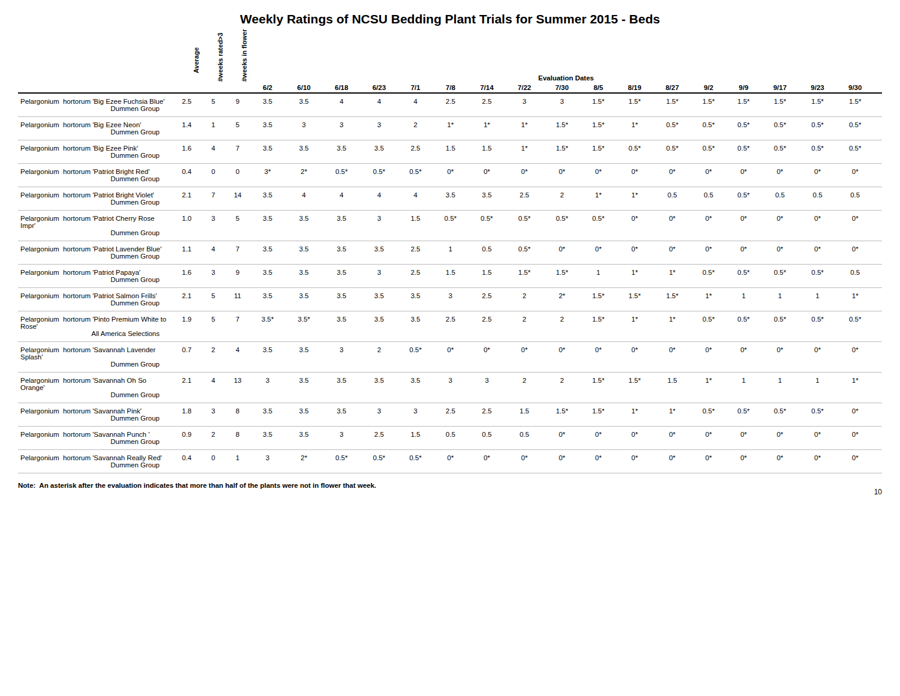Weekly Ratings of NCSU Bedding Plant Trials for Summer 2015 - Beds
| | Average | #weeks rated>3 | #weeks in flower | Evaluation Dates |
| --- | --- | --- | --- | --- |
| | | | | 6/2 | 6/10 | 6/18 | 6/23 | 7/1 | 7/8 | 7/14 | 7/22 | 7/30 | 8/5 | 8/19 | 8/27 | 9/2 | 9/9 | 9/17 | 9/23 | 9/30 | |
| Pelargonium hortorum 'Big Ezee Fuchsia Blue' Dummen Group | 2.5 | 5 | 9 | 3.5 | 3.5 | 4 | 4 | 4 | 2.5 | 2.5 | 3 | 3 | 1.5* | 1.5* | 1.5* | 1.5* | 1.5* | 1.5* | 1.5* | 1.5* | |
| Pelargonium hortorum 'Big Ezee Neon' Dummen Group | 1.4 | 1 | 5 | 3.5 | 3 | 3 | 3 | 2 | 1* | 1* | 1* | 1.5* | 1.5* | 1* | 0.5* | 0.5* | 0.5* | 0.5* | 0.5* | 0.5* | |
| Pelargonium hortorum 'Big Ezee Pink' Dummen Group | 1.6 | 4 | 7 | 3.5 | 3.5 | 3.5 | 3.5 | 2.5 | 1.5 | 1.5 | 1* | 1.5* | 1.5* | 0.5* | 0.5* | 0.5* | 0.5* | 0.5* | 0.5* | 0.5* | |
| Pelargonium hortorum 'Patriot Bright Red' Dummen Group | 0.4 | 0 | 0 | 3* | 2* | 0.5* | 0.5* | 0.5* | 0* | 0* | 0* | 0* | 0* | 0* | 0* | 0* | 0* | 0* | 0* | 0* | |
| Pelargonium hortorum 'Patriot Bright Violet' Dummen Group | 2.1 | 7 | 14 | 3.5 | 4 | 4 | 4 | 4 | 3.5 | 3.5 | 2.5 | 2 | 1* | 1* | 0.5 | 0.5 | 0.5* | 0.5 | 0.5 | 0.5 | |
| Pelargonium hortorum 'Patriot Cherry Rose Impr' Dummen Group | 1.0 | 3 | 5 | 3.5 | 3.5 | 3.5 | 3 | 1.5 | 0.5* | 0.5* | 0.5* | 0.5* | 0.5* | 0* | 0* | 0* | 0* | 0* | 0* | 0* | |
| Pelargonium hortorum 'Patriot Lavender Blue' Dummen Group | 1.1 | 4 | 7 | 3.5 | 3.5 | 3.5 | 3.5 | 2.5 | 1 | 0.5 | 0.5* | 0* | 0* | 0* | 0* | 0* | 0* | 0* | 0* | 0* | |
| Pelargonium hortorum 'Patriot Papaya' Dummen Group | 1.6 | 3 | 9 | 3.5 | 3.5 | 3.5 | 3 | 2.5 | 1.5 | 1.5 | 1.5* | 1.5* | 1 | 1* | 1* | 0.5* | 0.5* | 0.5* | 0.5* | 0.5 | |
| Pelargonium hortorum 'Patriot Salmon Frills' Dummen Group | 2.1 | 5 | 11 | 3.5 | 3.5 | 3.5 | 3.5 | 3.5 | 3 | 2.5 | 2 | 2* | 1.5* | 1.5* | 1.5* | 1* | 1 | 1 | 1 | 1* | |
| Pelargonium hortorum 'Pinto Premium White to Rose' All America Selections | 1.9 | 5 | 7 | 3.5* | 3.5* | 3.5 | 3.5 | 3.5 | 2.5 | 2.5 | 2 | 2 | 1.5* | 1* | 1* | 0.5* | 0.5* | 0.5* | 0.5* | 0.5* | |
| Pelargonium hortorum 'Savannah Lavender Splash' Dummen Group | 0.7 | 2 | 4 | 3.5 | 3.5 | 3 | 2 | 0.5* | 0* | 0* | 0* | 0* | 0* | 0* | 0* | 0* | 0* | 0* | 0* | 0* | |
| Pelargonium hortorum 'Savannah Oh So Orange' Dummen Group | 2.1 | 4 | 13 | 3 | 3.5 | 3.5 | 3.5 | 3.5 | 3 | 3 | 2 | 2 | 1.5* | 1.5* | 1.5 | 1* | 1 | 1 | 1 | 1* | |
| Pelargonium hortorum 'Savannah Pink' Dummen Group | 1.8 | 3 | 8 | 3.5 | 3.5 | 3.5 | 3 | 3 | 2.5 | 2.5 | 1.5 | 1.5* | 1.5* | 1* | 1* | 0.5* | 0.5* | 0.5* | 0.5* | 0* | |
| Pelargonium hortorum 'Savannah Punch ' Dummen Group | 0.9 | 2 | 8 | 3.5 | 3.5 | 3 | 2.5 | 1.5 | 0.5 | 0.5 | 0.5 | 0* | 0* | 0* | 0* | 0* | 0* | 0* | 0* | 0* | |
| Pelargonium hortorum 'Savannah Really Red' Dummen Group | 0.4 | 0 | 1 | 3 | 2* | 0.5* | 0.5* | 0.5* | 0* | 0* | 0* | 0* | 0* | 0* | 0* | 0* | 0* | 0* | 0* | 0* | |
10
Note: An asterisk after the evaluation indicates that more than half of the plants were not in flower that week.